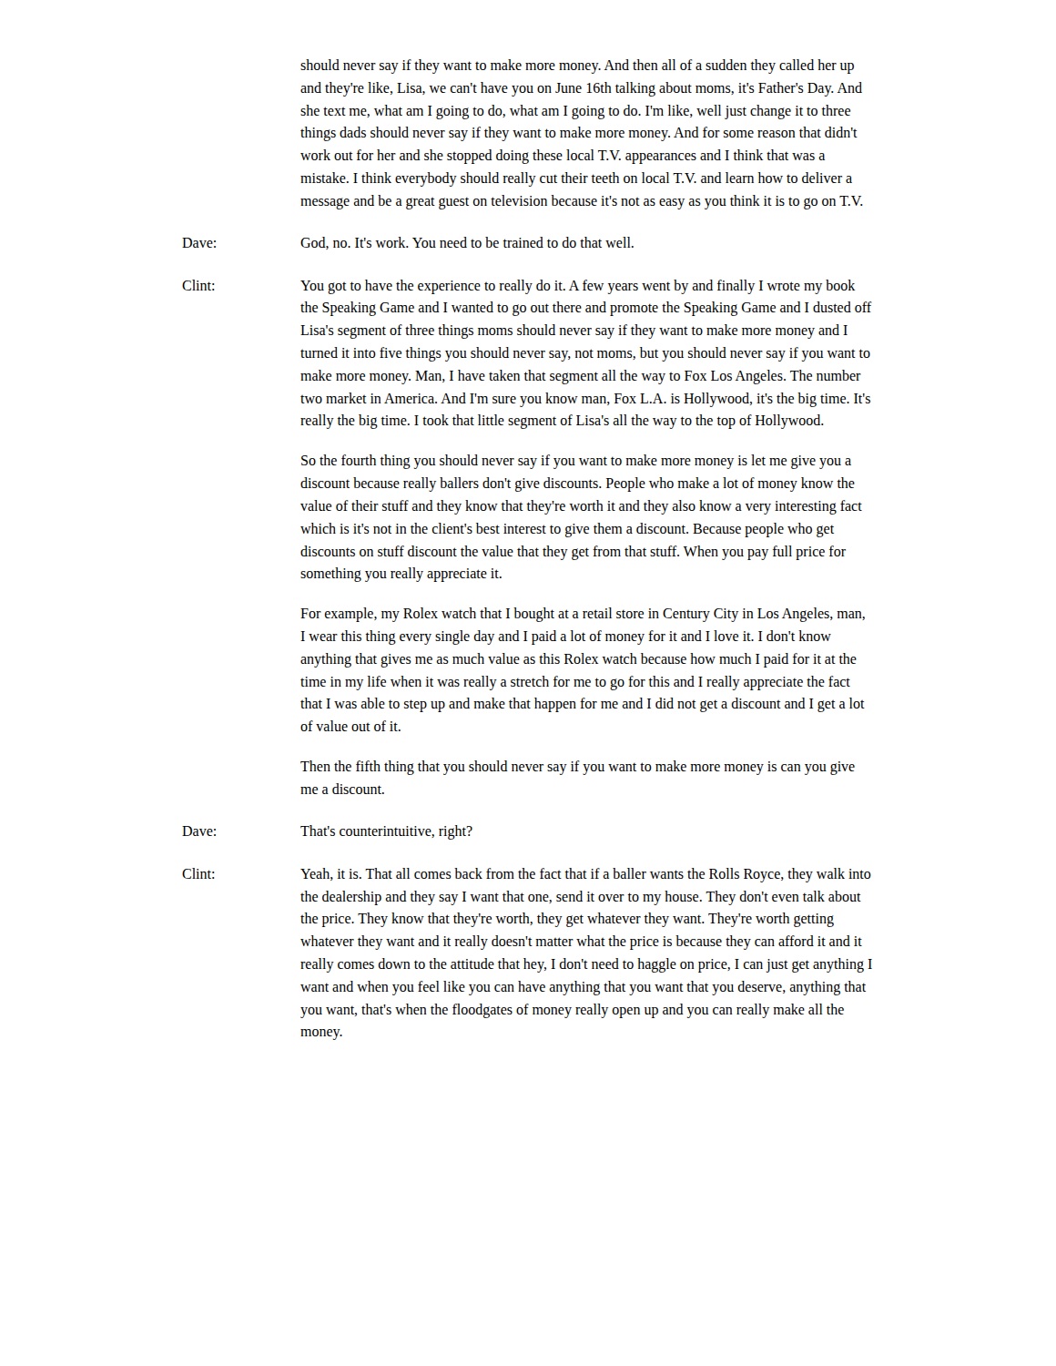should never say if they want to make more money. And then all of a sudden they called her up and they're like, Lisa, we can't have you on June 16th talking about moms, it's Father's Day. And she text me, what am I going to do, what am I going to do. I'm like, well just change it to three things dads should never say if they want to make more money. And for some reason that didn't work out for her and she stopped doing these local T.V. appearances and I think that was a mistake. I think everybody should really cut their teeth on local T.V. and learn how to deliver a message and be a great guest on television because it's not as easy as you think it is to go on T.V.
Dave:
God, no. It's work. You need to be trained to do that well.
Clint:
You got to have the experience to really do it. A few years went by and finally I wrote my book the Speaking Game and I wanted to go out there and promote the Speaking Game and I dusted off Lisa's segment of three things moms should never say if they want to make more money and I turned it into five things you should never say, not moms, but you should never say if you want to make more money. Man, I have taken that segment all the way to Fox Los Angeles. The number two market in America. And I'm sure you know man, Fox L.A. is Hollywood, it's the big time. It's really the big time. I took that little segment of Lisa's all the way to the top of Hollywood.
So the fourth thing you should never say if you want to make more money is let me give you a discount because really ballers don't give discounts. People who make a lot of money know the value of their stuff and they know that they're worth it and they also know a very interesting fact which is it's not in the client's best interest to give them a discount. Because people who get discounts on stuff discount the value that they get from that stuff. When you pay full price for something you really appreciate it.
For example, my Rolex watch that I bought at a retail store in Century City in Los Angeles, man, I wear this thing every single day and I paid a lot of money for it and I love it. I don't know anything that gives me as much value as this Rolex watch because how much I paid for it at the time in my life when it was really a stretch for me to go for this and I really appreciate the fact that I was able to step up and make that happen for me and I did not get a discount and I get a lot of value out of it.
Then the fifth thing that you should never say if you want to make more money is can you give me a discount.
Dave:
That's counterintuitive, right?
Clint:
Yeah, it is. That all comes back from the fact that if a baller wants the Rolls Royce, they walk into the dealership and they say I want that one, send it over to my house. They don't even talk about the price. They know that they're worth, they get whatever they want. They're worth getting whatever they want and it really doesn't matter what the price is because they can afford it and it really comes down to the attitude that hey, I don't need to haggle on price, I can just get anything I want and when you feel like you can have anything that you want that you deserve, anything that you want, that's when the floodgates of money really open up and you can really make all the money.